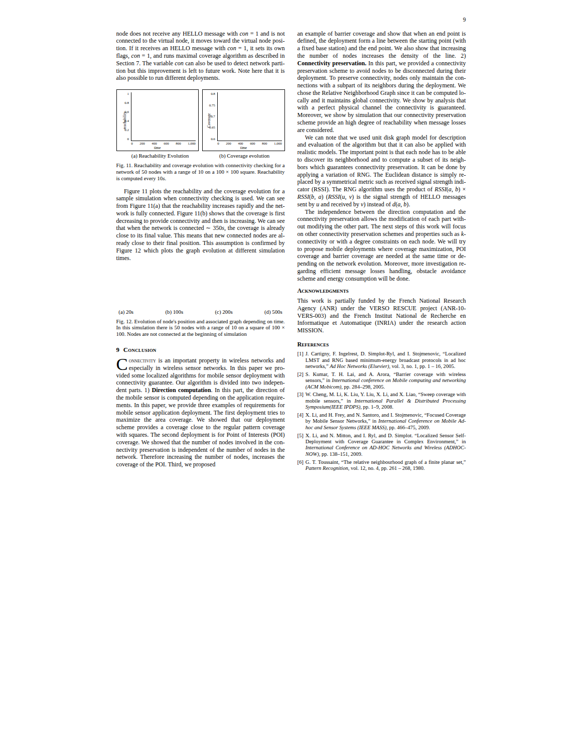9
node does not receive any HELLO message with con = 1 and is not connected to the virtual node, it moves toward the virtual node position. If it receives an HELLO message with con = 1, it sets its own flags, con = 1, and runs maximal coverage algorithm as described in Section 7. The variable con can also be used to detect network partition but this improvement is left to future work. Note here that it is also possible to run different deployments.
reachability
10.80.60.40.20
02004006008001,000
time
Coverage
0.80.750.70.650.6
02004006008001,000
time
(a) Reachability Evolution (b) Coverage evolution
Fig. 11. Reachability and coverage evolution with connectivity checking for a network of 50 nodes with a range of 10 on a 100 × 100 square. Reachability is computed every 10s.
Figure 11 plots the reachability and the coverage evolution for a sample simulation when connectivity checking is used. We can see from Figure 11(a) that the reachability increases rapidly and the network is fully connected. Figure 11(b) shows that the coverage is first decreasing to provide connectivity and then is increasing. We can see that when the network is connected ∼ 350s, the coverage is already close to its final value. This means that new connected nodes are already close to their final position. This assumption is confirmed by Figure 12 which plots the graph evolution at different simulation times.
(a) 20s (b) 100s (c) 200s (d) 500s
Fig. 12. Evolution of node's position and associated graph depending on time. In this simulation there is 50 nodes with a range of 10 on a square of 100 × 100. Nodes are not connected at the beginning of simulation
9 Conclusion
Connectivity is an important property in wireless networks and especially in wireless sensor networks. In this paper we provided some localized algorithms for mobile sensor deployment with connectivity guarantee. Our algorithm is divided into two independent parts. 1) Direction computation. In this part, the direction of the mobile sensor is computed depending on the application requirements. In this paper, we provide three examples of requirements for mobile sensor application deployment. The first deployment tries to maximize the area coverage. We showed that our deployment scheme provides a coverage close to the regular pattern coverage with squares. The second deployment is for Point of Interests (POI) coverage. We showed that the number of nodes involved in the connectivity preservation is independent of the number of nodes in the network. Therefore increasing the number of nodes, increases the coverage of the POI. Third, we proposed
an example of barrier coverage and show that when an end point is defined, the deployment form a line between the starting point (with a fixed base station) and the end point. We also show that increasing the number of nodes increases the density of the line. 2) Connectivity preservation. In this part, we provided a connectivity preservation scheme to avoid nodes to be disconnected during their deployment. To preserve connectivity, nodes only maintain the connections with a subpart of its neighbors during the deployment. We chose the Relative Neighborhood Graph since it can be computed locally and it maintains global connectivity. We show by analysis that with a perfect physical channel the connectivity is guaranteed. Moreover, we show by simulation that our connectivity preservation scheme provide an high degree of reachability when message losses are considered.
We can note that we used unit disk graph model for description and evaluation of the algorithm but that it can also be applied with realistic models. The important point is that each node has to be able to discover its neighborhood and to compute a subset of its neighbors which guarantees connectivity preservation. It can be done by applying a variation of RNG. The Euclidean distance is simply replaced by a symmetrical metric such as received signal strength indicator (RSSI). The RNG algorithm uses the product of RSSI(a, b) × RSSI(b, a) (RSSI(u, v) is the signal strength of HELLO messages sent by u and received by v) instead of d(a, b).
The independence between the direction computation and the connectivity preservation allows the modification of each part without modifying the other part. The next steps of this work will focus on other connectivity preservation schemes and properties such as k-connectivity or with a degree constraints on each node. We will try to propose mobile deployments where coverage maximization, POI coverage and barrier coverage are needed at the same time or depending on the network evolution. Moreover, more investigation regarding efficient message losses handling, obstacle avoidance scheme and energy consumption will be done.
Acknowledgments
This work is partially funded by the French National Research Agency (ANR) under the VERSO RESCUE project (ANR-10-VERS-003) and the French Institut National de Recherche en Informatique et Automatique (INRIA) under the research action MISSION.
References
[1] J. Cartigny, F. Ingelrest, D. Simplot-Ryl, and I. Stojmenovic, “Localized LMST and RNG based minimum-energy broadcast protocols in ad hoc networks,” Ad Hoc Networks (Elsevier), vol. 3, no. 1, pp. 1 – 16, 2005.
[2] S. Kumar, T. H. Lai, and A. Arora, “Barrier coverage with wireless sensors,” in International conference on Mobile computing and networking (ACM Mobicom), pp. 284–298, 2005.
[3] W. Cheng, M. Li, K. Liu, Y. Liu, X. Li, and X. Liao, “Sweep coverage with mobile sensors,” in International Parallel & Distributed Processing Symposium(IEEE IPDPS), pp. 1–9, 2008.
[4] X. Li, and H. Frey, and N. Santoro, and I. Stojmenovic, “Focused Coverage by Mobile Sensor Networks,” in International Conference on Mobile Ad-hoc and Sensor Systems (IEEE MASS), pp. 466–475, 2009.
[5] X. Li, and N. Mitton, and I. Ryl, and D. Simplot. “Localized Sensor Self-Deployment with Coverage Guarantee in Complex Environment,” in International Conference on AD-HOC Networks and Wireless (ADHOC-NOW), pp. 138–151, 2009.
[6] G. T. Toussaint, “The relative neighbourhood graph of a finite planar set,” Pattern Recognition, vol. 12, no. 4, pp. 261 – 268, 1980.